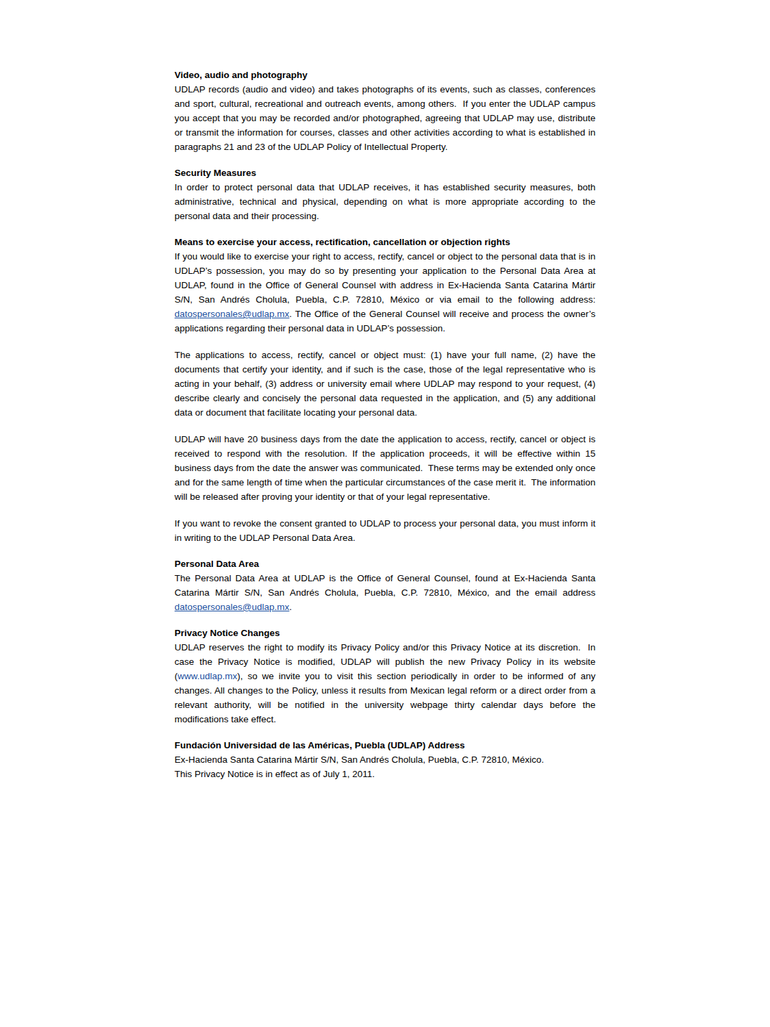Video, audio and photography
UDLAP records (audio and video) and takes photographs of its events, such as classes, conferences and sport, cultural, recreational and outreach events, among others. If you enter the UDLAP campus you accept that you may be recorded and/or photographed, agreeing that UDLAP may use, distribute or transmit the information for courses, classes and other activities according to what is established in paragraphs 21 and 23 of the UDLAP Policy of Intellectual Property.
Security Measures
In order to protect personal data that UDLAP receives, it has established security measures, both administrative, technical and physical, depending on what is more appropriate according to the personal data and their processing.
Means to exercise your access, rectification, cancellation or objection rights
If you would like to exercise your right to access, rectify, cancel or object to the personal data that is in UDLAP’s possession, you may do so by presenting your application to the Personal Data Area at UDLAP, found in the Office of General Counsel with address in Ex-Hacienda Santa Catarina Mártir S/N, San Andrés Cholula, Puebla, C.P. 72810, México or via email to the following address: datospersonales@udlap.mx. The Office of the General Counsel will receive and process the owner’s applications regarding their personal data in UDLAP’s possession.
The applications to access, rectify, cancel or object must: (1) have your full name, (2) have the documents that certify your identity, and if such is the case, those of the legal representative who is acting in your behalf, (3) address or university email where UDLAP may respond to your request, (4) describe clearly and concisely the personal data requested in the application, and (5) any additional data or document that facilitate locating your personal data.
UDLAP will have 20 business days from the date the application to access, rectify, cancel or object is received to respond with the resolution. If the application proceeds, it will be effective within 15 business days from the date the answer was communicated. These terms may be extended only once and for the same length of time when the particular circumstances of the case merit it. The information will be released after proving your identity or that of your legal representative.
If you want to revoke the consent granted to UDLAP to process your personal data, you must inform it in writing to the UDLAP Personal Data Area.
Personal Data Area
The Personal Data Area at UDLAP is the Office of General Counsel, found at Ex-Hacienda Santa Catarina Mártir S/N, San Andrés Cholula, Puebla, C.P. 72810, México, and the email address datospersonales@udlap.mx.
Privacy Notice Changes
UDLAP reserves the right to modify its Privacy Policy and/or this Privacy Notice at its discretion. In case the Privacy Notice is modified, UDLAP will publish the new Privacy Policy in its website (www.udlap.mx), so we invite you to visit this section periodically in order to be informed of any changes. All changes to the Policy, unless it results from Mexican legal reform or a direct order from a relevant authority, will be notified in the university webpage thirty calendar days before the modifications take effect.
Fundación Universidad de las Américas, Puebla (UDLAP) Address
Ex-Hacienda Santa Catarina Mártir S/N, San Andrés Cholula, Puebla, C.P. 72810, México.
This Privacy Notice is in effect as of July 1, 2011.